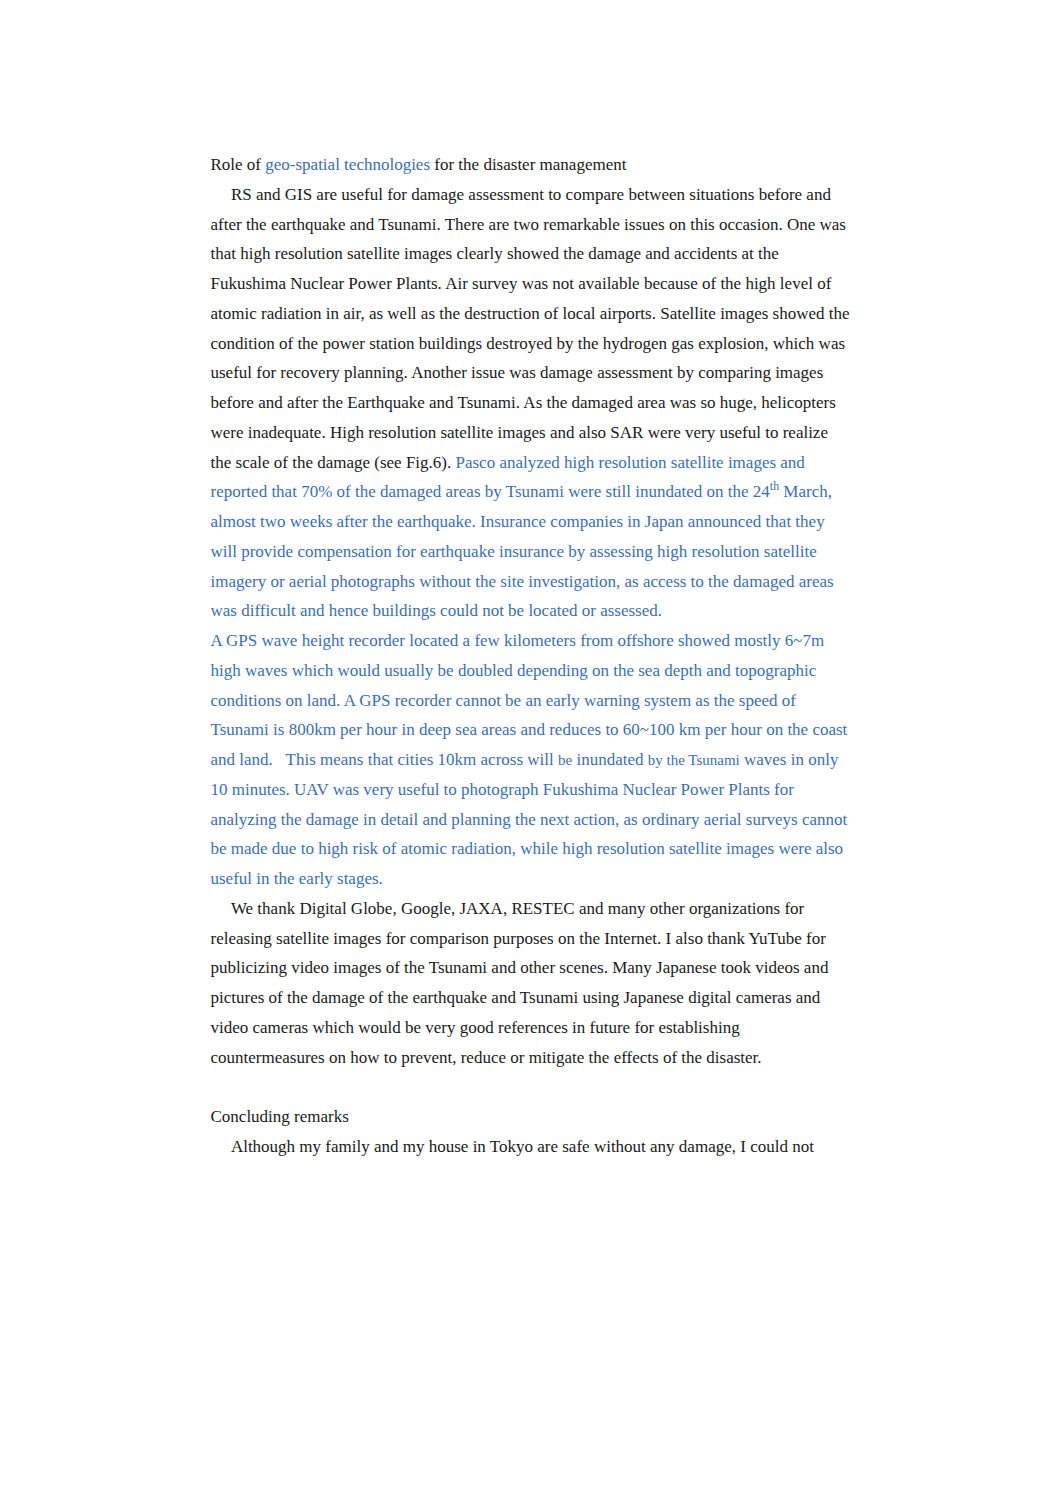Role of geo-spatial technologies for the disaster management
RS and GIS are useful for damage assessment to compare between situations before and after the earthquake and Tsunami. There are two remarkable issues on this occasion. One was that high resolution satellite images clearly showed the damage and accidents at the Fukushima Nuclear Power Plants. Air survey was not available because of the high level of atomic radiation in air, as well as the destruction of local airports. Satellite images showed the condition of the power station buildings destroyed by the hydrogen gas explosion, which was useful for recovery planning. Another issue was damage assessment by comparing images before and after the Earthquake and Tsunami. As the damaged area was so huge, helicopters were inadequate. High resolution satellite images and also SAR were very useful to realize the scale of the damage (see Fig.6). Pasco analyzed high resolution satellite images and reported that 70% of the damaged areas by Tsunami were still inundated on the 24th March, almost two weeks after the earthquake. Insurance companies in Japan announced that they will provide compensation for earthquake insurance by assessing high resolution satellite imagery or aerial photographs without the site investigation, as access to the damaged areas was difficult and hence buildings could not be located or assessed.
A GPS wave height recorder located a few kilometers from offshore showed mostly 6~7m high waves which would usually be doubled depending on the sea depth and topographic conditions on land. A GPS recorder cannot be an early warning system as the speed of Tsunami is 800km per hour in deep sea areas and reduces to 60~100 km per hour on the coast and land. This means that cities 10km across will be inundated by the Tsunami waves in only 10 minutes. UAV was very useful to photograph Fukushima Nuclear Power Plants for analyzing the damage in detail and planning the next action, as ordinary aerial surveys cannot be made due to high risk of atomic radiation, while high resolution satellite images were also useful in the early stages.
We thank Digital Globe, Google, JAXA, RESTEC and many other organizations for releasing satellite images for comparison purposes on the Internet. I also thank YuTube for publicizing video images of the Tsunami and other scenes. Many Japanese took videos and pictures of the damage of the earthquake and Tsunami using Japanese digital cameras and video cameras which would be very good references in future for establishing countermeasures on how to prevent, reduce or mitigate the effects of the disaster.
Concluding remarks
Although my family and my house in Tokyo are safe without any damage, I could not